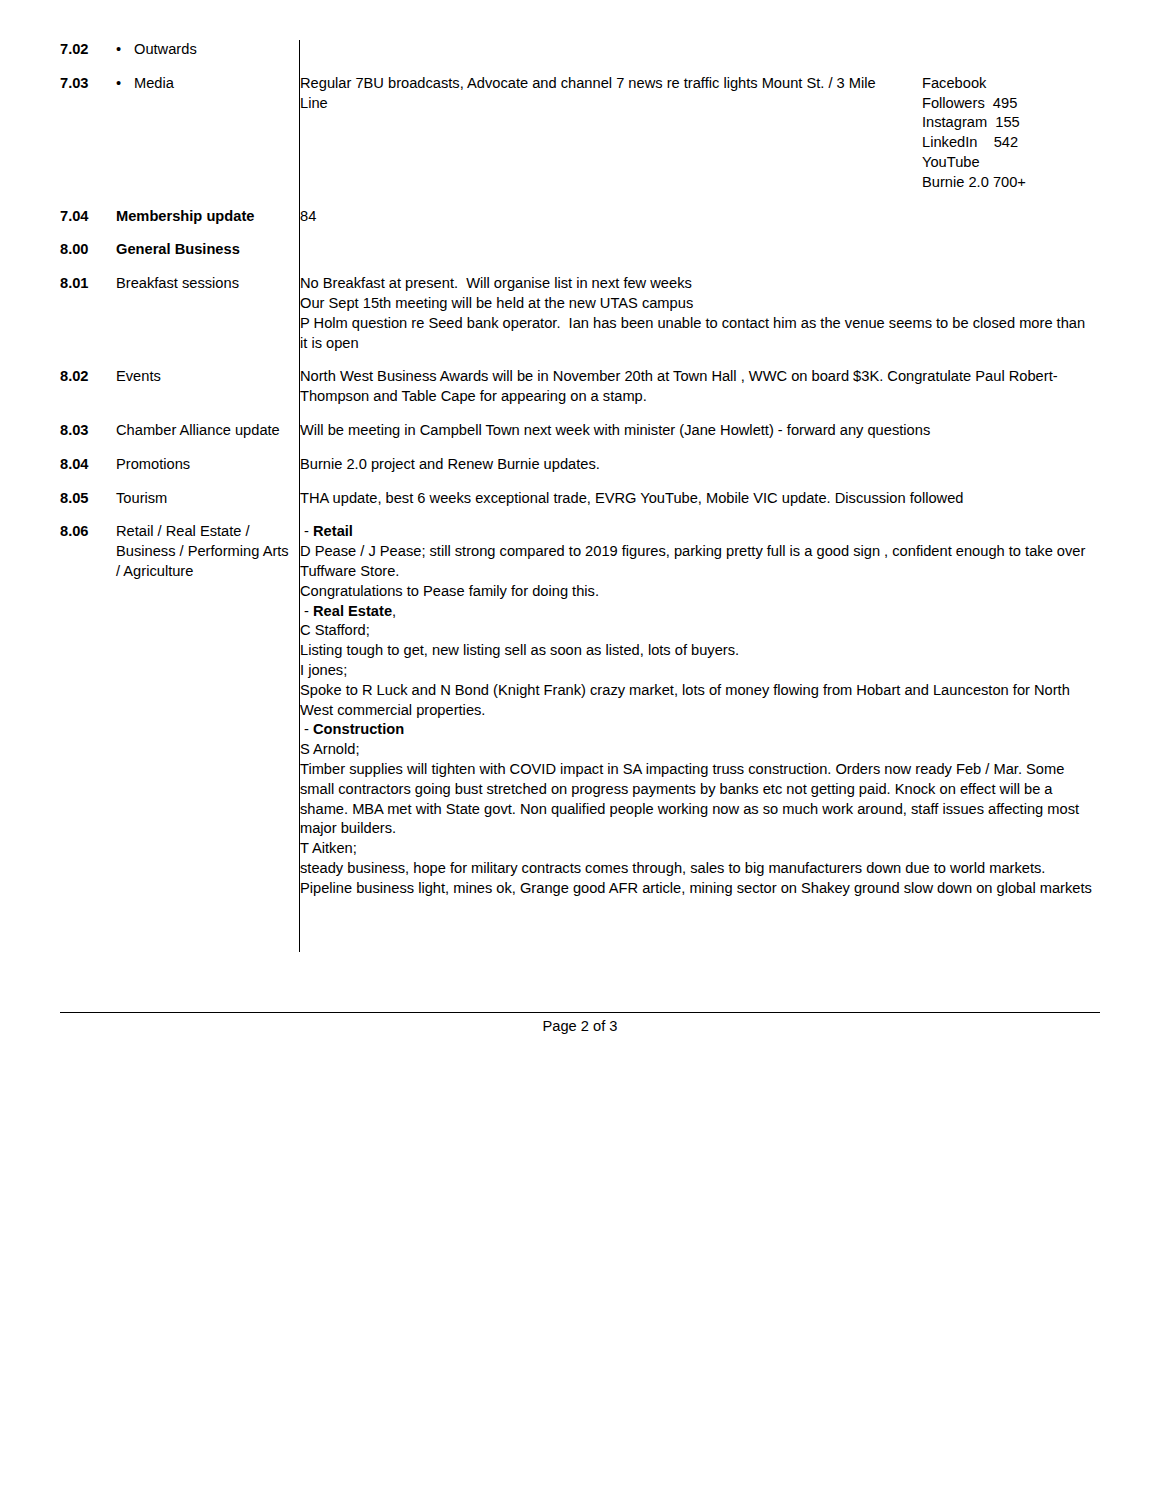| 7.02 | Outwards | |
| 7.03 | Media | Facebook Followers 495 Instagram 155 LinkedIn 542 YouTube Burnie 2.0 700+ Regular 7BU broadcasts, Advocate and channel 7 news re traffic lights Mount St. / 3 Mile Line |
| 7.04 | Membership update | 84 |
| 8.00 | General Business | |
| 8.01 | Breakfast sessions | No Breakfast at present. Will organise list in next few weeks Our Sept 15th meeting will be held at the new UTAS campus P Holm question re Seed bank operator. Ian has been unable to contact him as the venue seems to be closed more than it is open |
| 8.02 | Events | North West Business Awards will be in November 20th at Town Hall , WWC on board $3K. Congratulate Paul Robert-Thompson and Table Cape for appearing on a stamp. |
| 8.03 | Chamber Alliance update | Will be meeting in Campbell Town next week with minister (Jane Howlett) - forward any questions |
| 8.04 | Promotions | Burnie 2.0 project and Renew Burnie updates. |
| 8.05 | Tourism | THA update, best 6 weeks exceptional trade, EVRG YouTube, Mobile VIC update. Discussion followed |
| 8.06 | Retail / Real Estate / Business / Performing Arts / Agriculture | - Retail D Pease / J Pease; still strong compared to 2019 figures, parking pretty full is a good sign , confident enough to take over Tuffware Store. Congratulations to Pease family for doing this. - Real Estate , C Stafford; Listing tough to get, new listing sell as soon as listed, lots of buyers. I jones; Spoke to R Luck and N Bond (Knight Frank) crazy market, lots of money flowing from Hobart and Launceston for North West commercial properties. - Construction S Arnold; Timber supplies will tighten with COVID impact in SA impacting truss construction. Orders now ready Feb / Mar. Some small contractors going bust stretched on progress payments by banks etc not getting paid. Knock on effect will be a shame. MBA met with State govt. Non qualified people working now as so much work around, staff issues affecting most major builders. T Aitken; steady business, hope for military contracts comes through, sales to big manufacturers down due to world markets. Pipeline business light, mines ok, Grange good AFR article, mining sector on Shakey ground slow down on global markets |
Page 2 of 3